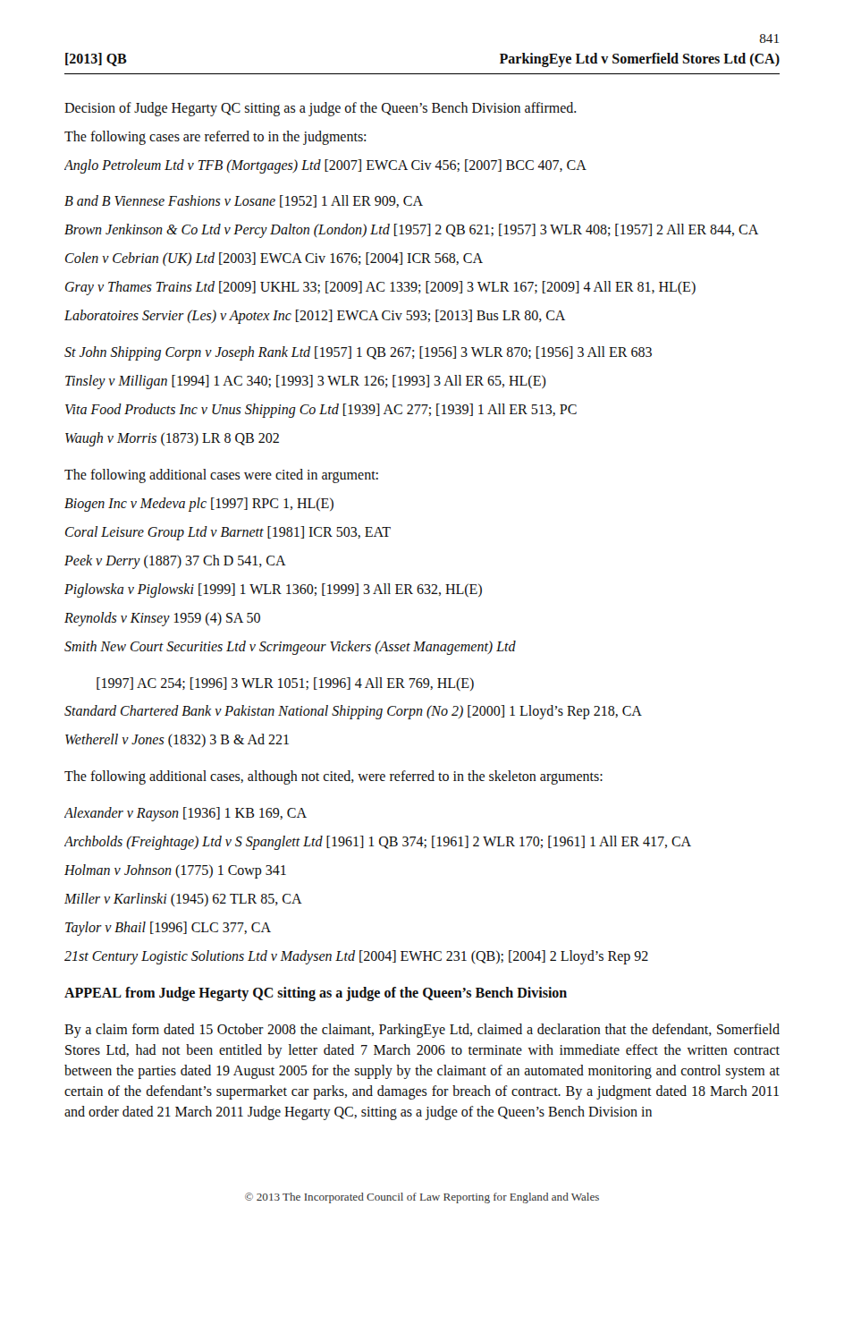841
[2013] QB ParkingEye Ltd v Somerfield Stores Ltd (CA)
A
Decision of Judge Hegarty QC sitting as a judge of the Queen’s Bench Division affirmed.
The following cases are referred to in the judgments:
Anglo Petroleum Ltd v TFB (Mortgages) Ltd [2007] EWCA Civ 456; [2007] BCC 407, CA
B
B and B Viennese Fashions v Losane [1952] 1 All ER 909, CA
Brown Jenkinson & Co Ltd v Percy Dalton (London) Ltd [1957] 2 QB 621; [1957] 3 WLR 408; [1957] 2 All ER 844, CA
Colen v Cebrian (UK) Ltd [2003] EWCA Civ 1676; [2004] ICR 568, CA
Gray v Thames Trains Ltd [2009] UKHL 33; [2009] AC 1339; [2009] 3 WLR 167; [2009] 4 All ER 81, HL(E)
Laboratoires Servier (Les) v Apotex Inc [2012] EWCA Civ 593; [2013] Bus LR 80, CA
C
St John Shipping Corpn v Joseph Rank Ltd [1957] 1 QB 267; [1956] 3 WLR 870; [1956] 3 All ER 683
Tinsley v Milligan [1994] 1 AC 340; [1993] 3 WLR 126; [1993] 3 All ER 65, HL(E)
Vita Food Products Inc v Unus Shipping Co Ltd [1939] AC 277; [1939] 1 All ER 513, PC
Waugh v Morris (1873) LR 8 QB 202
D
The following additional cases were cited in argument:
Biogen Inc v Medeva plc [1997] RPC 1, HL(E)
Coral Leisure Group Ltd v Barnett [1981] ICR 503, EAT
Peek v Derry (1887) 37 Ch D 541, CA
Piglowska v Piglowski [1999] 1 WLR 1360; [1999] 3 All ER 632, HL(E)
Reynolds v Kinsey 1959 (4) SA 50
Smith New Court Securities Ltd v Scrimgeour Vickers (Asset Management) Ltd
E
[1997] AC 254; [1996] 3 WLR 1051; [1996] 4 All ER 769, HL(E)
Standard Chartered Bank v Pakistan National Shipping Corpn (No 2) [2000] 1 Lloyd’s Rep 218, CA
Wetherell v Jones (1832) 3 B & Ad 221
The following additional cases, although not cited, were referred to in the skeleton arguments:
F
Alexander v Rayson [1936] 1 KB 169, CA
Archbolds (Freightage) Ltd v S Spanglett Ltd [1961] 1 QB 374; [1961] 2 WLR 170; [1961] 1 All ER 417, CA
Holman v Johnson (1775) 1 Cowp 341
Miller v Karlinski (1945) 62 TLR 85, CA
Taylor v Bhail [1996] CLC 377, CA
21st Century Logistic Solutions Ltd v Madysen Ltd [2004] EWHC 231 (QB); [2004] 2 Lloyd’s Rep 92
G
APPEAL from Judge Hegarty QC sitting as a judge of the Queen’s Bench Division
By a claim form dated 15 October 2008 the claimant, ParkingEye Ltd, claimed a declaration that the defendant, Somerfield Stores Ltd, had not been entitled by letter dated 7 March 2006 to terminate with immediate effect the written contract between the parties dated 19 August 2005 for the supply by the claimant of an automated monitoring and control system at certain of the defendant’s supermarket car parks, and damages for breach of contract. By a judgment dated 18 March 2011 and order dated 21 March 2011 Judge Hegarty QC, sitting as a judge of the Queen’s Bench Division in
H
© 2013 The Incorporated Council of Law Reporting for England and Wales